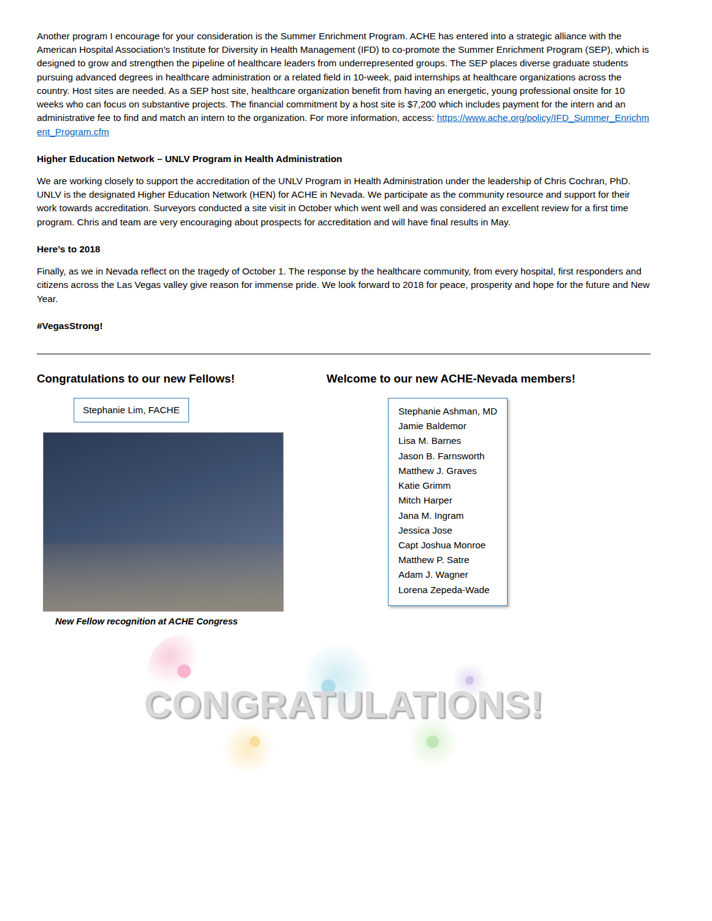Another program I encourage for your consideration is the Summer Enrichment Program. ACHE has entered into a strategic alliance with the American Hospital Association’s Institute for Diversity in Health Management (IFD) to co-promote the Summer Enrichment Program (SEP), which is designed to grow and strengthen the pipeline of healthcare leaders from underrepresented groups. The SEP places diverse graduate students pursuing advanced degrees in healthcare administration or a related field in 10-week, paid internships at healthcare organizations across the country. Host sites are needed. As a SEP host site, healthcare organization benefit from having an energetic, young professional onsite for 10 weeks who can focus on substantive projects. The financial commitment by a host site is $7,200 which includes payment for the intern and an administrative fee to find and match an intern to the organization. For more information, access: https://www.ache.org/policy/IFD_Summer_Enrichment_Program.cfm
Higher Education Network – UNLV Program in Health Administration
We are working closely to support the accreditation of the UNLV Program in Health Administration under the leadership of Chris Cochran, PhD. UNLV is the designated Higher Education Network (HEN) for ACHE in Nevada. We participate as the community resource and support for their work towards accreditation. Surveyors conducted a site visit in October which went well and was considered an excellent review for a first time program. Chris and team are very encouraging about prospects for accreditation and will have final results in May.
Here’s to 2018
Finally, as we in Nevada reflect on the tragedy of October 1. The response by the healthcare community, from every hospital, first responders and citizens across the Las Vegas valley give reason for immense pride. We look forward to 2018 for peace, prosperity and hope for the future and New Year.
#VegasStrong!
Congratulations to our new Fellows!
Stephanie Lim, FACHE
New Fellow recognition at ACHE Congress
Welcome to our new ACHE-Nevada members!
Stephanie Ashman, MD
Jamie Baldemor
Lisa M. Barnes
Jason B. Farnsworth
Matthew J. Graves
Katie Grimm
Mitch Harper
Jana M. Ingram
Jessica Jose
Capt Joshua Monroe
Matthew P. Satre
Adam J. Wagner
Lorena Zepeda-Wade
CONGRATULATIONS!